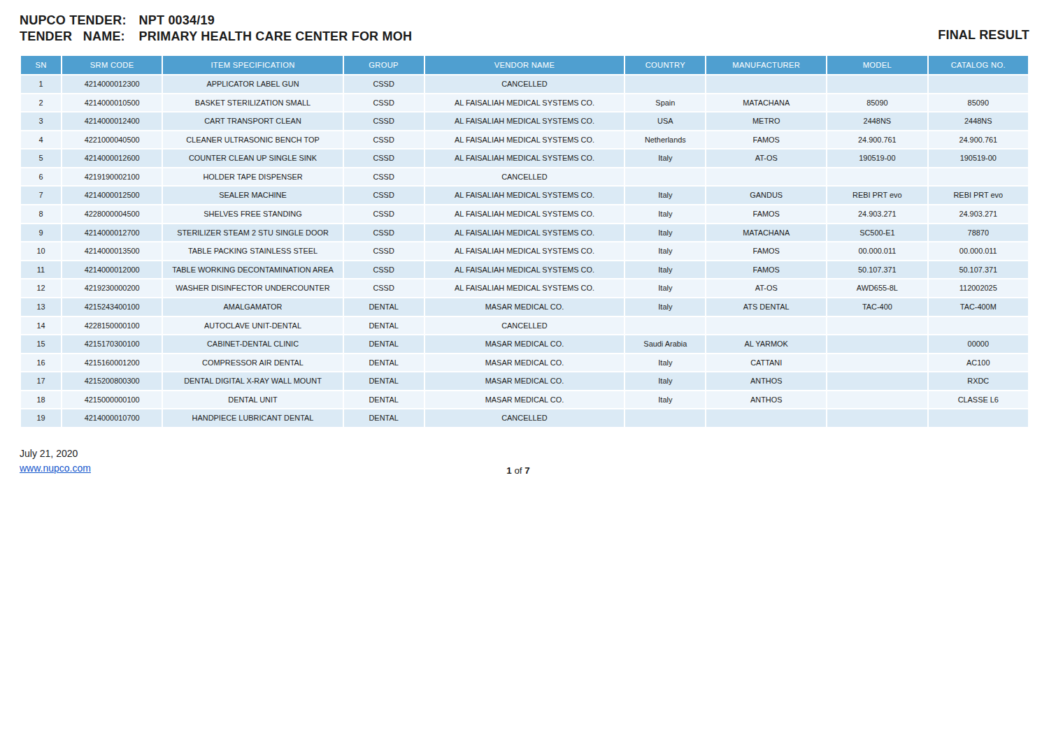| NUPCO TENDER: | NPT 0034/19 |
| TENDER NAME: | PRIMARY HEALTH CARE CENTER FOR MOH |
FINAL RESULT
| SN | SRM CODE | ITEM SPECIFICATION | GROUP | VENDOR NAME | COUNTRY | MANUFACTURER | MODEL | CATALOG NO. |
| --- | --- | --- | --- | --- | --- | --- | --- | --- |
| 1 | 4214000012300 | APPLICATOR LABEL GUN | CSSD | CANCELLED | | | | |
| 2 | 4214000010500 | BASKET STERILIZATION SMALL | CSSD | AL FAISALIAH MEDICAL SYSTEMS CO. | Spain | MATACHANA | 85090 | 85090 |
| 3 | 4214000012400 | CART TRANSPORT CLEAN | CSSD | AL FAISALIAH MEDICAL SYSTEMS CO. | USA | METRO | 2448NS | 2448NS |
| 4 | 4221000040500 | CLEANER ULTRASONIC BENCH TOP | CSSD | AL FAISALIAH MEDICAL SYSTEMS CO. | Netherlands | FAMOS | 24.900.761 | 24.900.761 |
| 5 | 4214000012600 | COUNTER CLEAN UP SINGLE SINK | CSSD | AL FAISALIAH MEDICAL SYSTEMS CO. | Italy | AT-OS | 190519-00 | 190519-00 |
| 6 | 4219190002100 | HOLDER TAPE DISPENSER | CSSD | CANCELLED | | | | |
| 7 | 4214000012500 | SEALER MACHINE | CSSD | AL FAISALIAH MEDICAL SYSTEMS CO. | Italy | GANDUS | REBI PRT evo | REBI PRT evo |
| 8 | 4228000004500 | SHELVES FREE STANDING | CSSD | AL FAISALIAH MEDICAL SYSTEMS CO. | Italy | FAMOS | 24.903.271 | 24.903.271 |
| 9 | 4214000012700 | STERILIZER STEAM 2 STU SINGLE DOOR | CSSD | AL FAISALIAH MEDICAL SYSTEMS CO. | Italy | MATACHANA | SC500-E1 | 78870 |
| 10 | 4214000013500 | TABLE PACKING STAINLESS STEEL | CSSD | AL FAISALIAH MEDICAL SYSTEMS CO. | Italy | FAMOS | 00.000.011 | 00.000.011 |
| 11 | 4214000012000 | TABLE WORKING DECONTAMINATION AREA | CSSD | AL FAISALIAH MEDICAL SYSTEMS CO. | Italy | FAMOS | 50.107.371 | 50.107.371 |
| 12 | 4219230000200 | WASHER DISINFECTOR UNDERCOUNTER | CSSD | AL FAISALIAH MEDICAL SYSTEMS CO. | Italy | AT-OS | AWD655-8L | 112002025 |
| 13 | 4215243400100 | AMALGAMATOR | DENTAL | MASAR MEDICAL CO. | Italy | ATS DENTAL | TAC-400 | TAC-400M |
| 14 | 4228150000100 | AUTOCLAVE UNIT-DENTAL | DENTAL | CANCELLED | | | | |
| 15 | 4215170300100 | CABINET-DENTAL CLINIC | DENTAL | MASAR MEDICAL CO. | Saudi Arabia | AL YARMOK | | 00000 |
| 16 | 4215160001200 | COMPRESSOR AIR DENTAL | DENTAL | MASAR MEDICAL CO. | Italy | CATTANI | | AC100 |
| 17 | 4215200800300 | DENTAL DIGITAL X-RAY WALL MOUNT | DENTAL | MASAR MEDICAL CO. | Italy | ANTHOS | | RXDC |
| 18 | 4215000000100 | DENTAL UNIT | DENTAL | MASAR MEDICAL CO. | Italy | ANTHOS | | CLASSE L6 |
| 19 | 4214000010700 | HANDPIECE LUBRICANT DENTAL | DENTAL | CANCELLED | | | | |
July 21, 2020
www.nupco.com
1 of 7